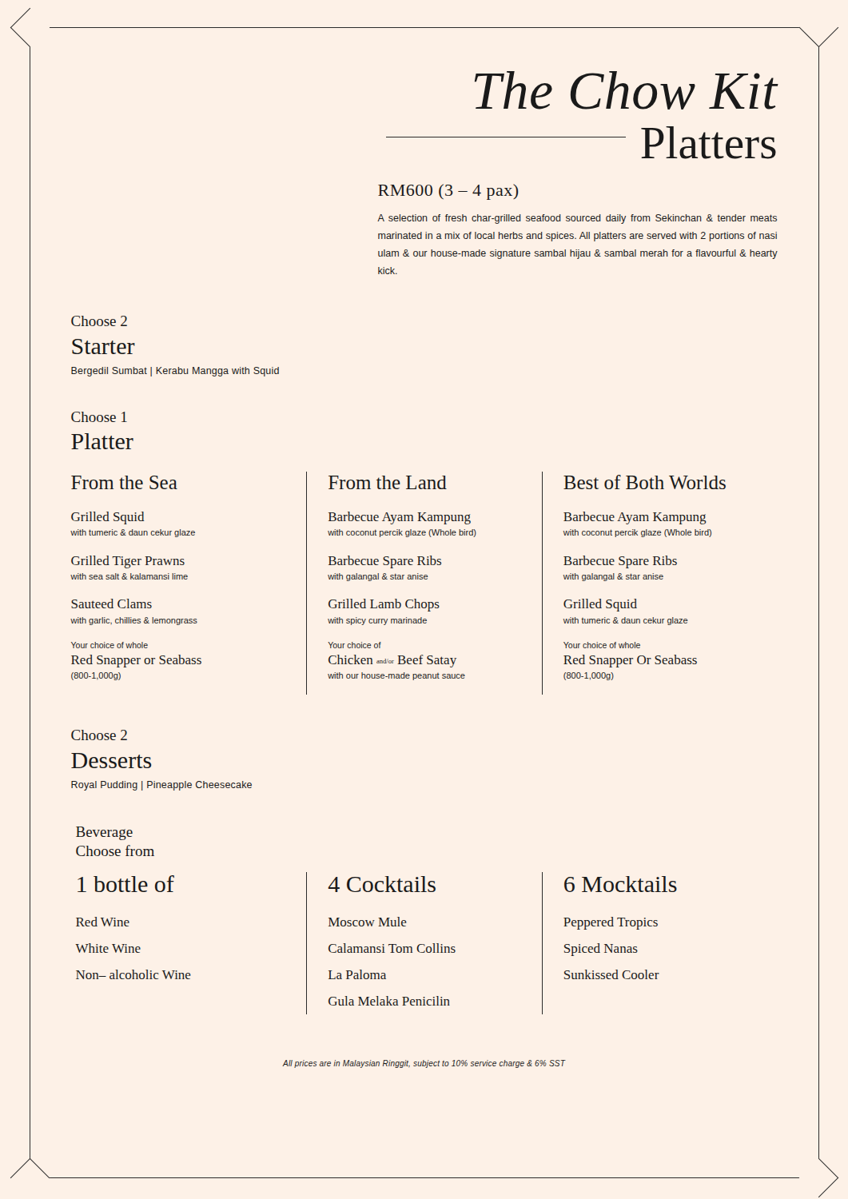The Chow Kit
Platters
RM600 (3 – 4 pax)
A selection of fresh char-grilled seafood sourced daily from Sekinchan & tender meats marinated in a mix of local herbs and spices. All platters are served with 2 portions of nasi ulam & our house-made signature sambal hijau & sambal merah for a flavourful & hearty kick.
Choose 2
Starter
Bergedil Sumbat | Kerabu Mangga with Squid
Choose 1
Platter
From the Sea
Grilled Squid with tumeric & daun cekur glaze
Grilled Tiger Prawns with sea salt & kalamansi lime
Sauteed Clams with garlic, chillies & lemongrass
Your choice of whole Red Snapper or Seabass (800-1,000g)
From the Land
Barbecue Ayam Kampung with coconut percik glaze (Whole bird)
Barbecue Spare Ribs with galangal & star anise
Grilled Lamb Chops with spicy curry marinade
Your choice of Chicken and/or Beef Satay with our house-made peanut sauce
Best of Both Worlds
Barbecue Ayam Kampung with coconut percik glaze (Whole bird)
Barbecue Spare Ribs with galangal & star anise
Grilled Squid with tumeric & daun cekur glaze
Your choice of whole Red Snapper Or Seabass (800-1,000g)
Choose 2
Desserts
Royal Pudding | Pineapple Cheesecake
Beverage
Choose from
1 bottle of
Red Wine
White Wine
Non– alcoholic Wine
4 Cocktails
Moscow Mule
Calamansi Tom Collins
La Paloma
Gula Melaka Penicilin
6 Mocktails
Peppered Tropics
Spiced Nanas
Sunkissed Cooler
All prices are in Malaysian Ringgit, subject to 10% service charge & 6% SST